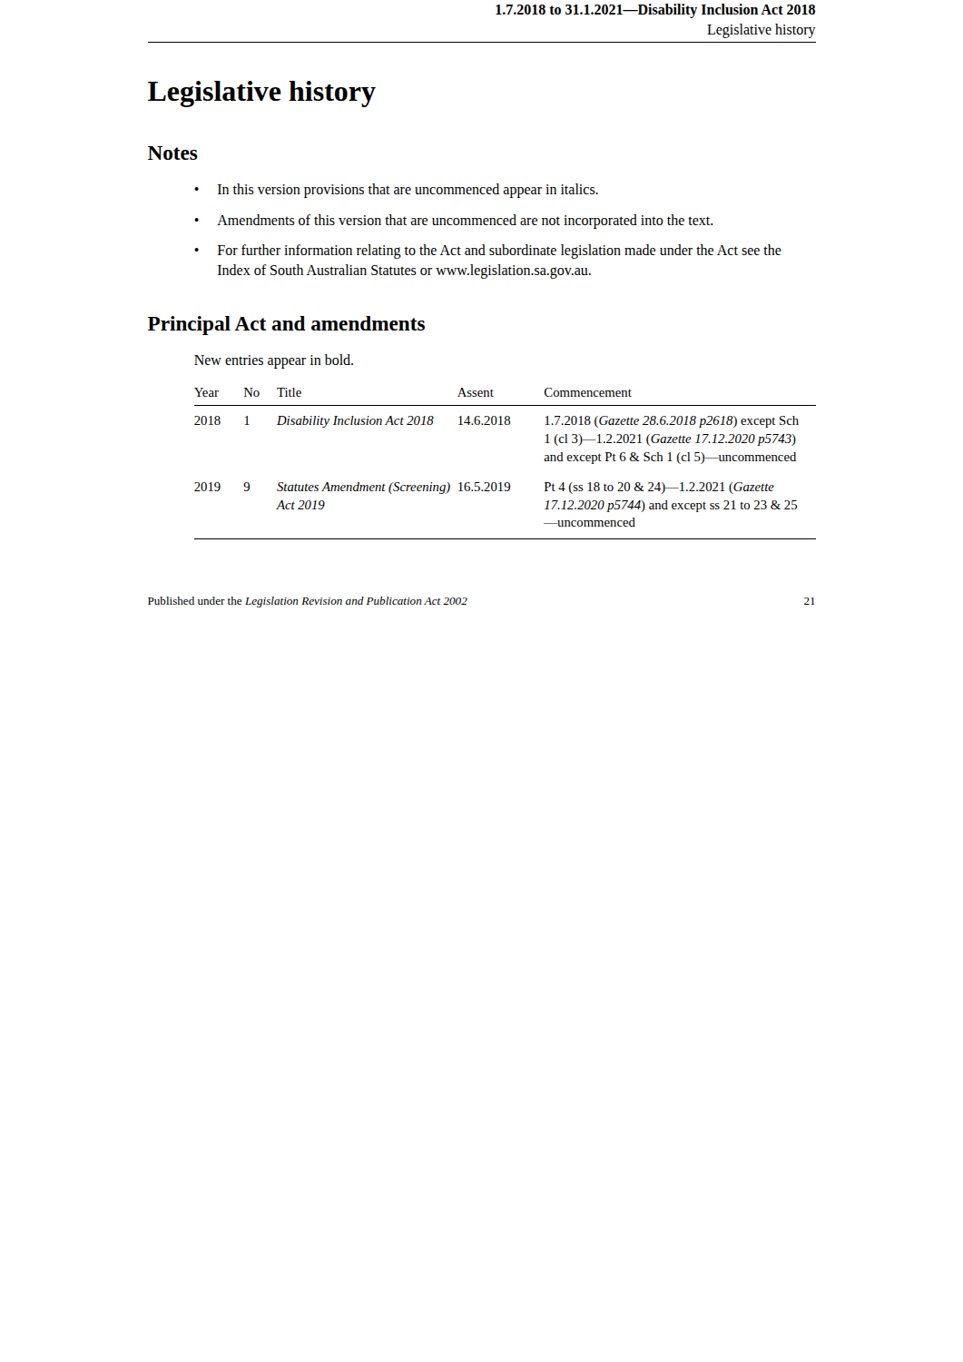1.7.2018 to 31.1.2021—Disability Inclusion Act 2018 Legislative history
Legislative history
Notes
In this version provisions that are uncommenced appear in italics.
Amendments of this version that are uncommenced are not incorporated into the text.
For further information relating to the Act and subordinate legislation made under the Act see the Index of South Australian Statutes or www.legislation.sa.gov.au.
Principal Act and amendments
New entries appear in bold.
| Year | No | Title | Assent | Commencement |
| --- | --- | --- | --- | --- |
| 2018 | 1 | Disability Inclusion Act 2018 | 14.6.2018 | 1.7.2018 ( Gazette 28.6.2018 p2618 ) except Sch 1 (cl 3)—1.2.2021 ( Gazette 17.12.2020 p5743 ) and except Pt 6 & Sch 1 (cl 5)—uncommenced |
| 2019 | 9 | Statutes Amendment (Screening) Act 2019 | 16.5.2019 | Pt 4 (ss 18 to 20 & 24)—1.2.2021 ( Gazette 17.12.2020 p5744 ) and except ss 21 to 23 & 25—uncommenced |
Published under the Legislation Revision and Publication Act 2002 21